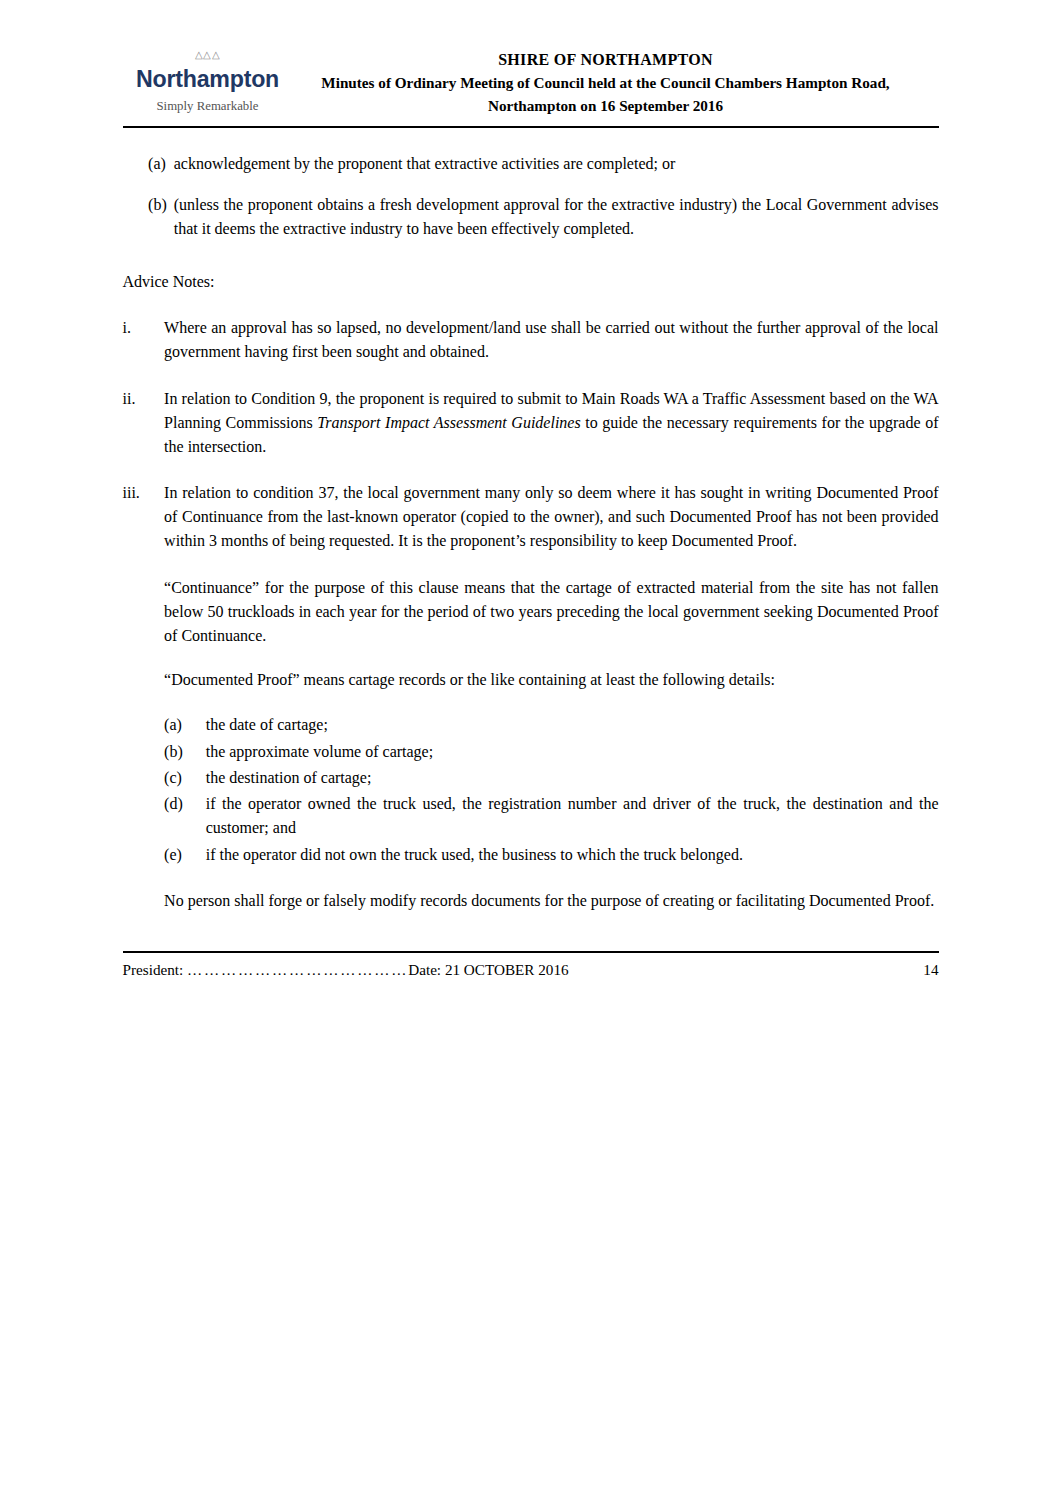△△△
Northampton
Simply Remarkable
SHIRE OF NORTHAMPTON
Minutes of Ordinary Meeting of Council held at the Council Chambers Hampton Road,
Northampton on 16 September 2016
(a)
acknowledgement by the proponent that extractive activities are completed; or
(b)
(unless the proponent obtains a fresh development approval for the extractive industry) the Local Government advises that it deems the extractive industry to have been effectively completed.
Advice Notes:
i.
Where an approval has so lapsed, no development/land use shall be carried out without the further approval of the local government having first been sought and obtained.
ii.
In relation to Condition 9, the proponent is required to submit to Main Roads WA a Traffic Assessment based on the WA Planning Commissions Transport Impact Assessment Guidelines to guide the necessary requirements for the upgrade of the intersection.
iii.
In relation to condition 37, the local government many only so deem where it has sought in writing Documented Proof of Continuance from the last-known operator (copied to the owner), and such Documented Proof has not been provided within 3 months of being requested. It is the proponent’s responsibility to keep Documented Proof.
“Continuance” for the purpose of this clause means that the cartage of extracted material from the site has not fallen below 50 truckloads in each year for the period of two years preceding the local government seeking Documented Proof of Continuance.
“Documented Proof” means cartage records or the like containing at least the following details:
(a)
the date of cartage;
(b)
the approximate volume of cartage;
(c)
the destination of cartage;
(d)
if the operator owned the truck used, the registration number and driver of the truck, the destination and the customer; and
(e)
if the operator did not own the truck used, the business to which the truck belonged.
No person shall forge or falsely modify records documents for the purpose of creating or facilitating Documented Proof.
President: …………………………………Date: 21 OCTOBER 2016
14